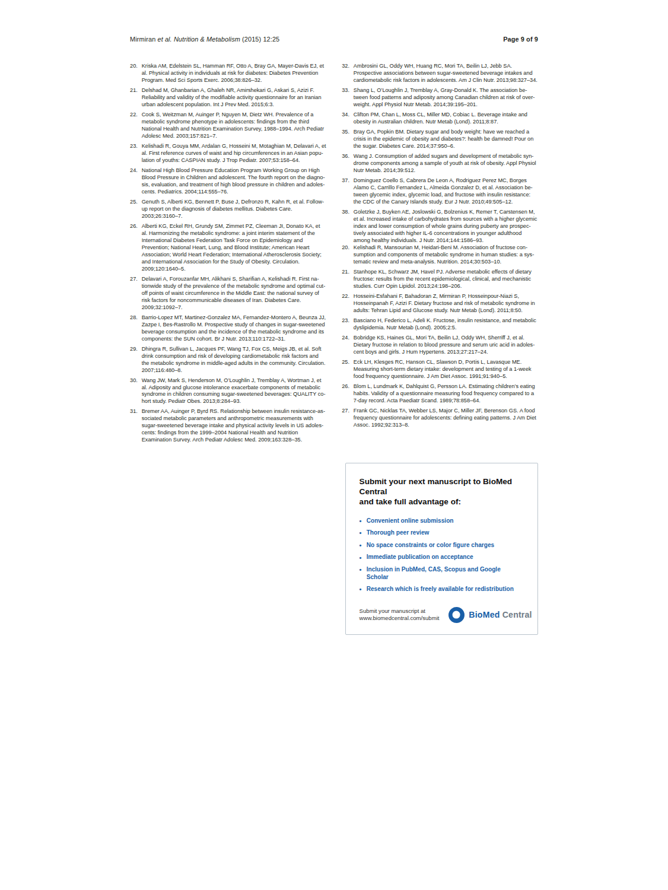Mirmiran et al. Nutrition & Metabolism (2015) 12:25
Page 9 of 9
Kriska AM, Edelstein SL, Hamman RF, Otto A, Bray GA, Mayer-Davis EJ, et al. Physical activity in individuals at risk for diabetes: Diabetes Prevention Program. Med Sci Sports Exerc. 2006;38:826–32.
Delshad M, Ghanbarian A, Ghaleh NR, Amirshekari G, Askari S, Azizi F. Reliability and validity of the modifiable activity questionnaire for an Iranian urban adolescent population. Int J Prev Med. 2015;6:3.
Cook S, Weitzman M, Auinger P, Nguyen M, Dietz WH. Prevalence of a metabolic syndrome phenotype in adolescents: findings from the third National Health and Nutrition Examination Survey, 1988–1994. Arch Pediatr Adolesc Med. 2003;157:821–7.
Kelishadi R, Gouya MM, Ardalan G, Hosseini M, Motaghian M, Delavari A, et al. First reference curves of waist and hip circumferences in an Asian population of youths: CASPIAN study. J Trop Pediatr. 2007;53:158–64.
National High Blood Pressure Education Program Working Group on High Blood Pressure in Children and adolescent. The fourth report on the diagnosis, evaluation, and treatment of high blood pressure in children and adolescents. Pediatrics. 2004;114:555–76.
Genuth S, Alberti KG, Bennett P, Buse J, Defronzo R, Kahn R, et al. Follow-up report on the diagnosis of diabetes mellitus. Diabetes Care. 2003;26:3160–7.
Alberti KG, Eckel RH, Grundy SM, Zimmet PZ, Cleeman JI, Donato KA, et al. Harmonizing the metabolic syndrome: a joint interim statement of the International Diabetes Federation Task Force on Epidemiology and Prevention; National Heart, Lung, and Blood Institute; American Heart Association; World Heart Federation; International Atherosclerosis Society; and International Association for the Study of Obesity. Circulation. 2009;120:1640–5.
Delavari A, Forouzanfar MH, Alikhani S, Sharifian A, Kelishadi R. First nationwide study of the prevalence of the metabolic syndrome and optimal cutoff points of waist circumference in the Middle East: the national survey of risk factors for noncommunicable diseases of Iran. Diabetes Care. 2009;32:1092–7.
Barrio-Lopez MT, Martinez-Gonzalez MA, Fernandez-Montero A, Beunza JJ, Zazpe I, Bes-Rastrollo M. Prospective study of changes in sugar-sweetened beverage consumption and the incidence of the metabolic syndrome and its components: the SUN cohort. Br J Nutr. 2013;110:1722–31.
Dhingra R, Sullivan L, Jacques PF, Wang TJ, Fox CS, Meigs JB, et al. Soft drink consumption and risk of developing cardiometabolic risk factors and the metabolic syndrome in middle-aged adults in the community. Circulation. 2007;116:480–8.
Wang JW, Mark S, Henderson M, O’Loughlin J, Tremblay A, Wortman J, et al. Adiposity and glucose intolerance exacerbate components of metabolic syndrome in children consuming sugar-sweetened beverages: QUALITY cohort study. Pediatr Obes. 2013;8:284–93.
Bremer AA, Auinger P, Byrd RS. Relationship between insulin resistance-associated metabolic parameters and anthropometric measurements with sugar-sweetened beverage intake and physical activity levels in US adolescents: findings from the 1999–2004 National Health and Nutrition Examination Survey. Arch Pediatr Adolesc Med. 2009;163:328–35.
Ambrosini GL, Oddy WH, Huang RC, Mori TA, Beilin LJ, Jebb SA. Prospective associations between sugar-sweetened beverage intakes and cardiometabolic risk factors in adolescents. Am J Clin Nutr. 2013;98:327–34.
Shang L, O’Loughlin J, Tremblay A, Gray-Donald K. The association between food patterns and adiposity among Canadian children at risk of overweight. Appl Physiol Nutr Metab. 2014;39:195–201.
Clifton PM, Chan L, Moss CL, Miller MD, Cobiac L. Beverage intake and obesity in Australian children. Nutr Metab (Lond). 2011;8:87.
Bray GA, Popkin BM. Dietary sugar and body weight: have we reached a crisis in the epidemic of obesity and diabetes?: health be damned! Pour on the sugar. Diabetes Care. 2014;37:950–6.
Wang J. Consumption of added sugars and development of metabolic syndrome components among a sample of youth at risk of obesity. Appl Physiol Nutr Metab. 2014;39:512.
Dominguez Coello S, Cabrera De Leon A, Rodriguez Perez MC, Borges Alamo C, Carrillo Fernandez L, Almeida Gonzalez D, et al. Association between glycemic index, glycemic load, and fructose with insulin resistance: the CDC of the Canary Islands study. Eur J Nutr. 2010;49:505–12.
Goletzke J, Buyken AE, Joslowski G, Bolzenius K, Remer T, Carstensen M, et al. Increased intake of carbohydrates from sources with a higher glycemic index and lower consumption of whole grains during puberty are prospectively associated with higher IL-6 concentrations in younger adulthood among healthy individuals. J Nutr. 2014;144:1586–93.
Kelishadi R, Mansourian M, Heidari-Beni M. Association of fructose consumption and components of metabolic syndrome in human studies: a systematic review and meta-analysis. Nutrition. 2014;30:503–10.
Stanhope KL, Schwarz JM, Havel PJ. Adverse metabolic effects of dietary fructose: results from the recent epidemiological, clinical, and mechanistic studies. Curr Opin Lipidol. 2013;24:198–206.
Hosseini-Esfahani F, Bahadoran Z, Mirmiran P, Hosseinpour-Niazi S, Hosseinpanah F, Azizi F. Dietary fructose and risk of metabolic syndrome in adults: Tehran Lipid and Glucose study. Nutr Metab (Lond). 2011;8:50.
Basciano H, Federico L, Adeli K. Fructose, insulin resistance, and metabolic dyslipidemia. Nutr Metab (Lond). 2005;2:5.
Bobridge KS, Haines GL, Mori TA, Beilin LJ, Oddy WH, Sherriff J, et al. Dietary fructose in relation to blood pressure and serum uric acid in adolescent boys and girls. J Hum Hypertens. 2013;27:217–24.
Eck LH, Klesges RC, Hanson CL, Slawson D, Portis L, Lavasque ME. Measuring short-term dietary intake: development and testing of a 1-week food frequency questionnaire. J Am Diet Assoc. 1991;91:940–5.
Blom L, Lundmark K, Dahlquist G, Persson LA. Estimating children’s eating habits. Validity of a questionnaire measuring food frequency compared to a 7-day record. Acta Paediatr Scand. 1989;78:858–64.
Frank GC, Nicklas TA, Webber LS, Major C, Miller JF, Berenson GS. A food frequency questionnaire for adolescents: defining eating patterns. J Am Diet Assoc. 1992;92:313–8.
Submit your next manuscript to BioMed Central
and take full advantage of:
Convenient online submission
Thorough peer review
No space constraints or color figure charges
Immediate publication on acceptance
Inclusion in PubMed, CAS, Scopus and Google Scholar
Research which is freely available for redistribution
Submit your manuscript at
www.biomedcentral.com/submit
BioMed Central